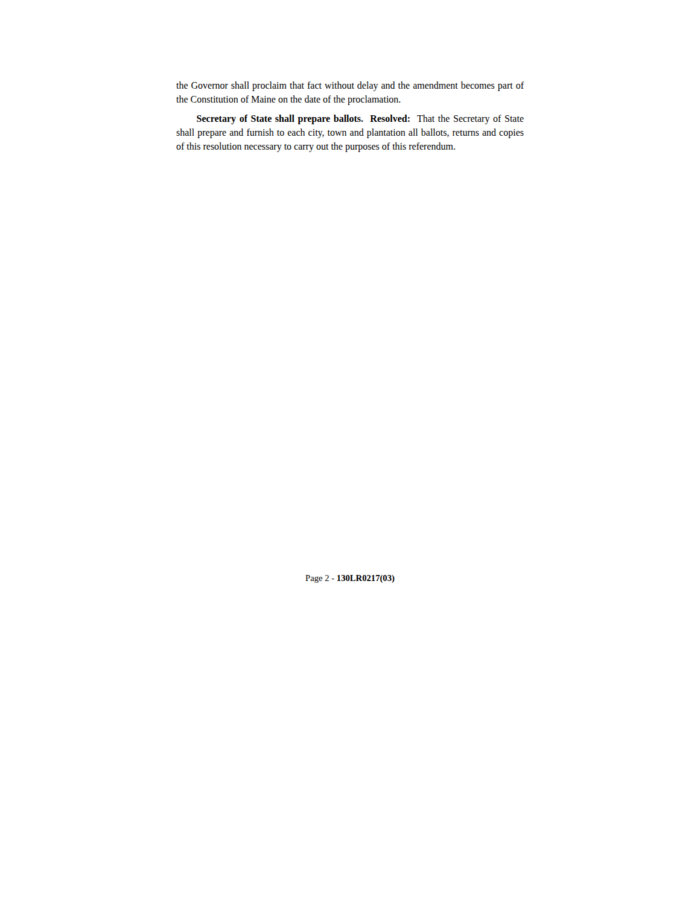the Governor shall proclaim that fact without delay and the amendment becomes part of the Constitution of Maine on the date of the proclamation.
Secretary of State shall prepare ballots. Resolved: That the Secretary of State shall prepare and furnish to each city, town and plantation all ballots, returns and copies of this resolution necessary to carry out the purposes of this referendum.
Page 2 - 130LR0217(03)